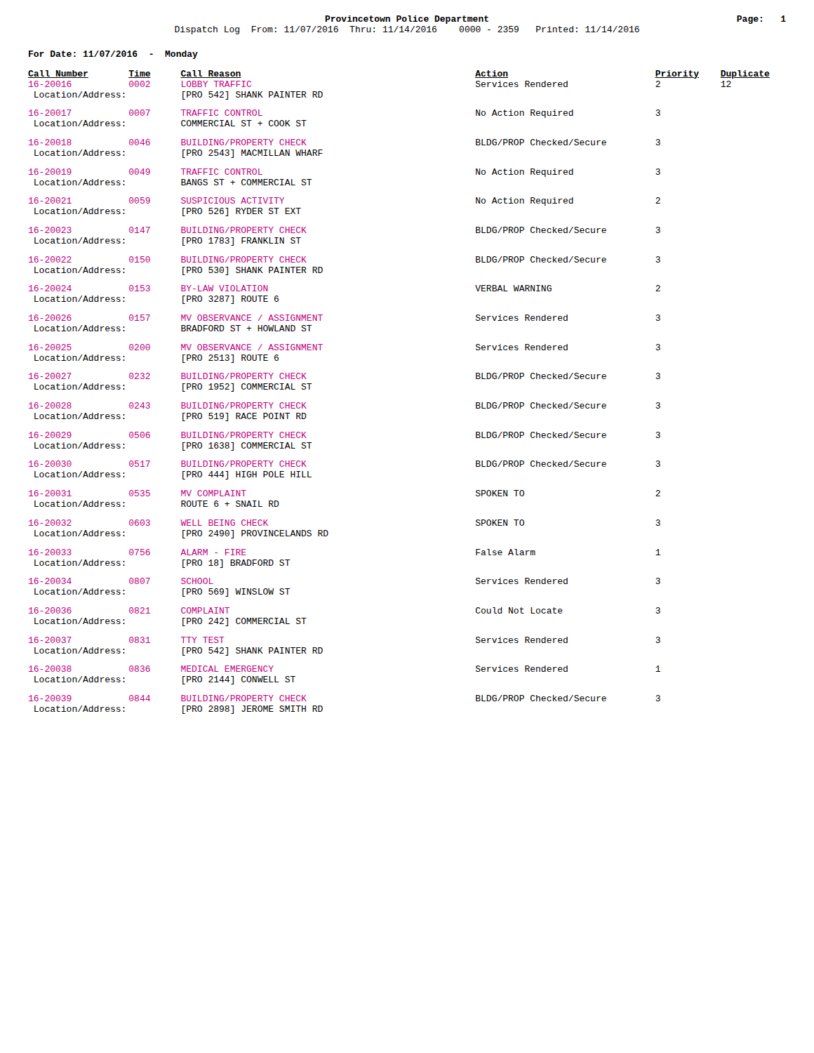Provincetown Police Department Page: 1
Dispatch Log From: 11/07/2016 Thru: 11/14/2016 0000 - 2359 Printed: 11/14/2016
For Date: 11/07/2016 - Monday
| Call Number | Time | Call Reason | Action | Priority | Duplicate |
| 16-20016 | 0002 | LOBBY TRAFFIC | Services Rendered | 2 | 12 |
| Location/Address: | [PRO 542] SHANK PAINTER RD |
| 16-20017 | 0007 | TRAFFIC CONTROL | No Action Required | 3 | |
| Location/Address: | COMMERCIAL ST + COOK ST |
| 16-20018 | 0046 | BUILDING/PROPERTY CHECK | BLDG/PROP Checked/Secure | 3 | |
| Location/Address: | [PRO 2543] MACMILLAN WHARF |
| 16-20019 | 0049 | TRAFFIC CONTROL | No Action Required | 3 | |
| Location/Address: | BANGS ST + COMMERCIAL ST |
| 16-20021 | 0059 | SUSPICIOUS ACTIVITY | No Action Required | 2 | |
| Location/Address: | [PRO 526] RYDER ST EXT |
| 16-20023 | 0147 | BUILDING/PROPERTY CHECK | BLDG/PROP Checked/Secure | 3 | |
| Location/Address: | [PRO 1783] FRANKLIN ST |
| 16-20022 | 0150 | BUILDING/PROPERTY CHECK | BLDG/PROP Checked/Secure | 3 | |
| Location/Address: | [PRO 530] SHANK PAINTER RD |
| 16-20024 | 0153 | BY-LAW VIOLATION | VERBAL WARNING | 2 | |
| Location/Address: | [PRO 3287] ROUTE 6 |
| 16-20026 | 0157 | MV OBSERVANCE / ASSIGNMENT | Services Rendered | 3 | |
| Location/Address: | BRADFORD ST + HOWLAND ST |
| 16-20025 | 0200 | MV OBSERVANCE / ASSIGNMENT | Services Rendered | 3 | |
| Location/Address: | [PRO 2513] ROUTE 6 |
| 16-20027 | 0232 | BUILDING/PROPERTY CHECK | BLDG/PROP Checked/Secure | 3 | |
| Location/Address: | [PRO 1952] COMMERCIAL ST |
| 16-20028 | 0243 | BUILDING/PROPERTY CHECK | BLDG/PROP Checked/Secure | 3 | |
| Location/Address: | [PRO 519] RACE POINT RD |
| 16-20029 | 0506 | BUILDING/PROPERTY CHECK | BLDG/PROP Checked/Secure | 3 | |
| Location/Address: | [PRO 1638] COMMERCIAL ST |
| 16-20030 | 0517 | BUILDING/PROPERTY CHECK | BLDG/PROP Checked/Secure | 3 | |
| Location/Address: | [PRO 444] HIGH POLE HILL |
| 16-20031 | 0535 | MV COMPLAINT | SPOKEN TO | 2 | |
| Location/Address: | ROUTE 6 + SNAIL RD |
| 16-20032 | 0603 | WELL BEING CHECK | SPOKEN TO | 3 | |
| Location/Address: | [PRO 2490] PROVINCELANDS RD |
| 16-20033 | 0756 | ALARM - FIRE | False Alarm | 1 | |
| Location/Address: | [PRO 18] BRADFORD ST |
| 16-20034 | 0807 | SCHOOL | Services Rendered | 3 | |
| Location/Address: | [PRO 569] WINSLOW ST |
| 16-20036 | 0821 | COMPLAINT | Could Not Locate | 3 | |
| Location/Address: | [PRO 242] COMMERCIAL ST |
| 16-20037 | 0831 | TTY TEST | Services Rendered | 3 | |
| Location/Address: | [PRO 542] SHANK PAINTER RD |
| 16-20038 | 0836 | MEDICAL EMERGENCY | Services Rendered | 1 | |
| Location/Address: | [PRO 2144] CONWELL ST |
| 16-20039 | 0844 | BUILDING/PROPERTY CHECK | BLDG/PROP Checked/Secure | 3 | |
| Location/Address: | [PRO 2898] JEROME SMITH RD |